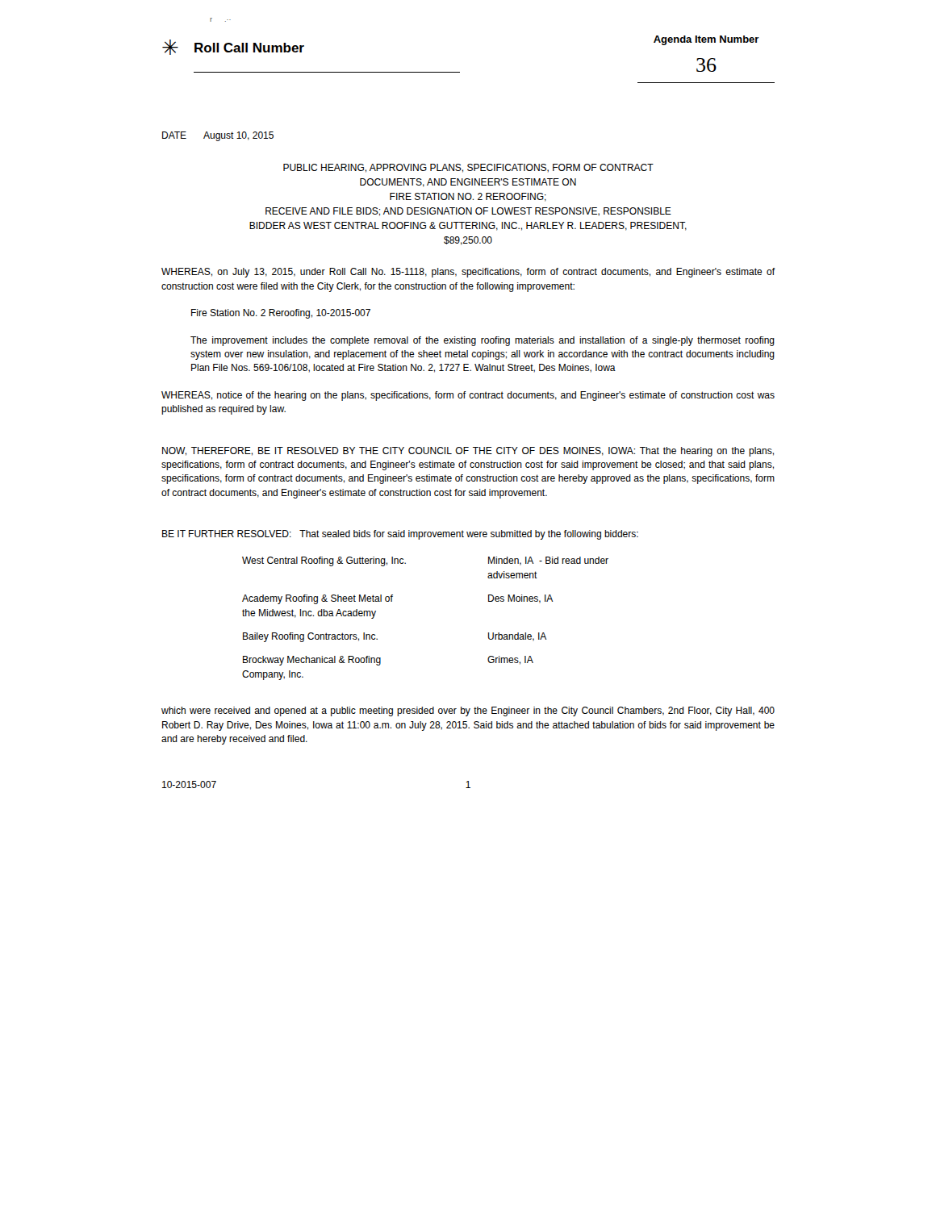r .··
✳
Roll Call Number
Agenda Item Number
36
DATEAugust 10, 2015
PUBLIC HEARING, APPROVING PLANS, SPECIFICATIONS, FORM OF CONTRACT
DOCUMENTS, AND ENGINEER'S ESTIMATE ON
FIRE STATION NO. 2 REROOFING;
RECEIVE AND FILE BIDS; AND DESIGNATION OF LOWEST RESPONSIVE, RESPONSIBLE
BIDDER AS WEST CENTRAL ROOFING & GUTTERING, INC., HARLEY R. LEADERS, PRESIDENT,
$89,250.00
WHEREAS, on July 13, 2015, under Roll Call No. 15-1118, plans, specifications, form of contract documents, and Engineer's estimate of construction cost were filed with the City Clerk, for the construction of the following improvement:
Fire Station No. 2 Reroofing, 10-2015-007
The improvement includes the complete removal of the existing roofing materials and installation of a single-ply thermoset roofing system over new insulation, and replacement of the sheet metal copings; all work in accordance with the contract documents including Plan File Nos. 569-106/108, located at Fire Station No. 2, 1727 E. Walnut Street, Des Moines, Iowa
WHEREAS, notice of the hearing on the plans, specifications, form of contract documents, and Engineer's estimate of construction cost was published as required by law.
NOW, THEREFORE, BE IT RESOLVED BY THE CITY COUNCIL OF THE CITY OF DES MOINES, IOWA: That the hearing on the plans, specifications, form of contract documents, and Engineer's estimate of construction cost for said improvement be closed; and that said plans, specifications, form of contract documents, and Engineer's estimate of construction cost are hereby approved as the plans, specifications, form of contract documents, and Engineer's estimate of construction cost for said improvement.
BE IT FURTHER RESOLVED: That sealed bids for said improvement were submitted by the following bidders:
| West Central Roofing & Guttering, Inc. | Minden, IA - Bid read under advisement |
| Academy Roofing & Sheet Metal of the Midwest, Inc. dba Academy | Des Moines, IA |
| Bailey Roofing Contractors, Inc. | Urbandale, IA |
| Brockway Mechanical & Roofing Company, Inc. | Grimes, IA |
which were received and opened at a public meeting presided over by the Engineer in the City Council Chambers, 2nd Floor, City Hall, 400 Robert D. Ray Drive, Des Moines, Iowa at 11:00 a.m. on July 28, 2015. Said bids and the attached tabulation of bids for said improvement be and are hereby received and filed.
10-2015-007
1